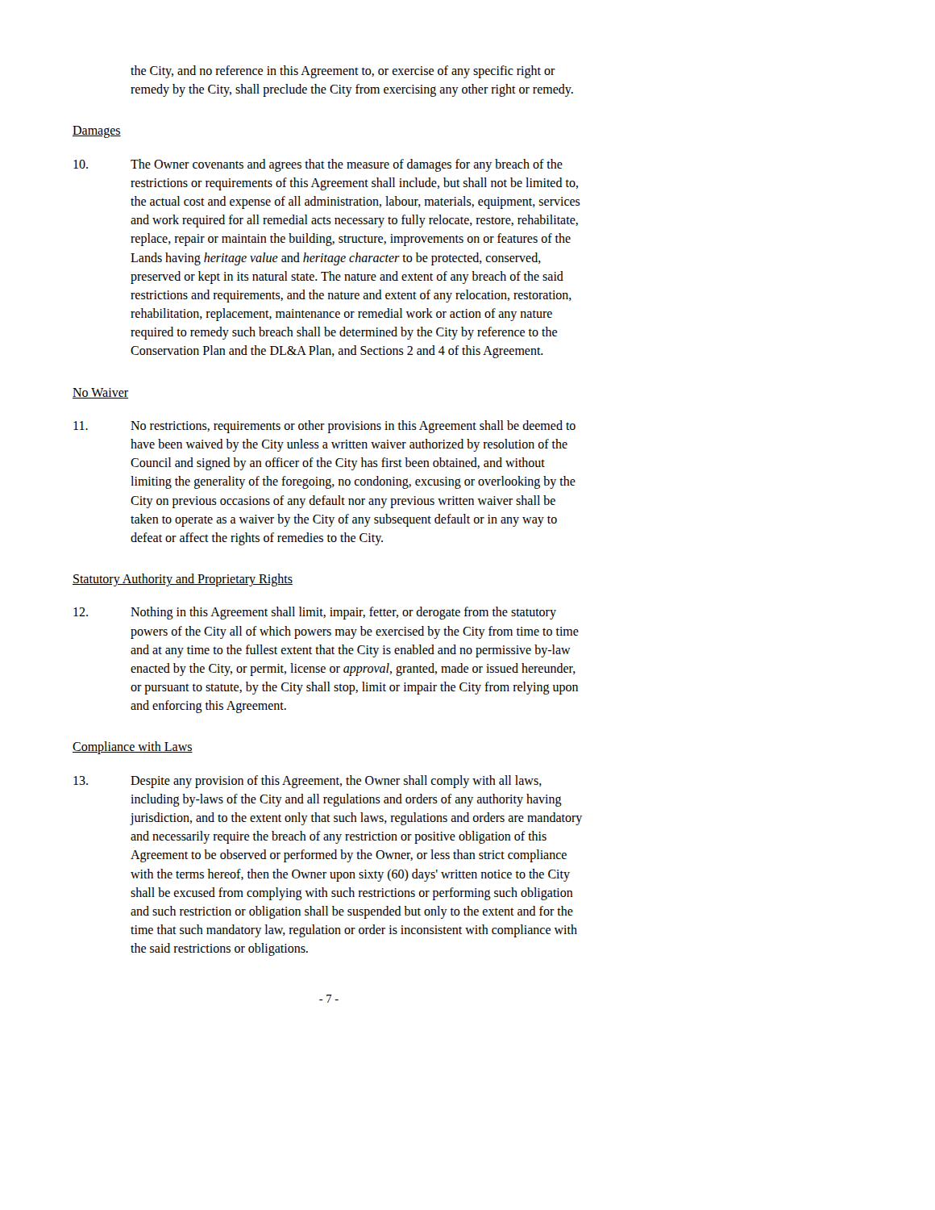the City, and no reference in this Agreement to, or exercise of any specific right or remedy by the City, shall preclude the City from exercising any other right or remedy.
Damages
10.
The Owner covenants and agrees that the measure of damages for any breach of the restrictions or requirements of this Agreement shall include, but shall not be limited to, the actual cost and expense of all administration, labour, materials, equipment, services and work required for all remedial acts necessary to fully relocate, restore, rehabilitate, replace, repair or maintain the building, structure, improvements on or features of the Lands having heritage value and heritage character to be protected, conserved, preserved or kept in its natural state. The nature and extent of any breach of the said restrictions and requirements, and the nature and extent of any relocation, restoration, rehabilitation, replacement, maintenance or remedial work or action of any nature required to remedy such breach shall be determined by the City by reference to the Conservation Plan and the DL&A Plan, and Sections 2 and 4 of this Agreement.
No Waiver
11.
No restrictions, requirements or other provisions in this Agreement shall be deemed to have been waived by the City unless a written waiver authorized by resolution of the Council and signed by an officer of the City has first been obtained, and without limiting the generality of the foregoing, no condoning, excusing or overlooking by the City on previous occasions of any default nor any previous written waiver shall be taken to operate as a waiver by the City of any subsequent default or in any way to defeat or affect the rights of remedies to the City.
Statutory Authority and Proprietary Rights
12.
Nothing in this Agreement shall limit, impair, fetter, or derogate from the statutory powers of the City all of which powers may be exercised by the City from time to time and at any time to the fullest extent that the City is enabled and no permissive by-law enacted by the City, or permit, license or approval, granted, made or issued hereunder, or pursuant to statute, by the City shall stop, limit or impair the City from relying upon and enforcing this Agreement.
Compliance with Laws
13.
Despite any provision of this Agreement, the Owner shall comply with all laws, including by-laws of the City and all regulations and orders of any authority having jurisdiction, and to the extent only that such laws, regulations and orders are mandatory and necessarily require the breach of any restriction or positive obligation of this Agreement to be observed or performed by the Owner, or less than strict compliance with the terms hereof, then the Owner upon sixty (60) days' written notice to the City shall be excused from complying with such restrictions or performing such obligation and such restriction or obligation shall be suspended but only to the extent and for the time that such mandatory law, regulation or order is inconsistent with compliance with the said restrictions or obligations.
- 7 -